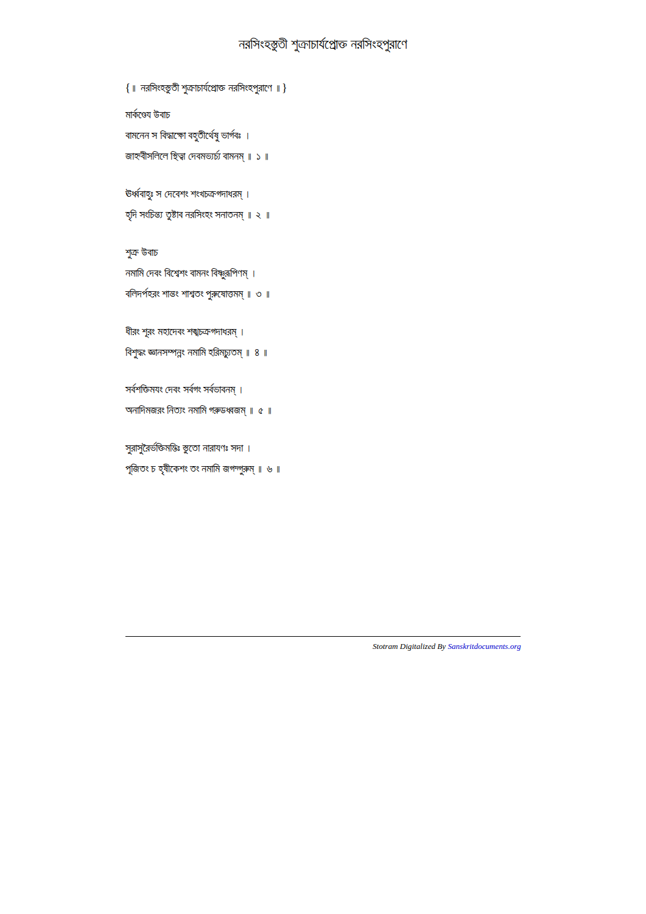নরসিংহস্তুতী শুক্রাচার্যপ্রোক্ত নরসিংহপুরাণে
{॥ নরসিংহস্তুতী শুক্রাচার্যপ্রোক্ত নরসিংহপুরাণে ॥}
মার্কণ্ডেয উবাচ
বামনেন স বিদ্ধাক্ষো বহুতীর্থেষু ভার্গবঃ ।
জাহ্নবীসলিলে স্থিত্বা দেবমভ্যর্চ্য বামনম্ ॥ ১ ॥
ঊর্ধ্ববাহুঃ স দেবেশং শংখচক্রগদাধরম্ ।
হৃদি সংচিন্ত্য তুষ্টাব নরসিংহং সনাতনম্ ॥ ২ ॥
শুক্র উবাচ
নমামি দেবং বিশ্বেশং বামনং বিষ্ণুরূপিণম্ ।
বলিদর্পহরং শান্তং শাশ্বতং পুরুষোত্তমম্ ॥ ৩ ॥
ধীরং শূরং মহাদেবং শঙ্খচক্রগদাধরম্ ।
বিশুদ্ধং জ্ঞানসম্পন্নং নমামি হরিমচ্যুতম্ ॥ ৪ ॥
সর্বশক্তিমযং দেবং সর্বগং সর্বভাবনম্ ।
অনাদিমজরং নিত্যং নমামি গরুডধ্বজম্ ॥ ৫ ॥
সুরাসুরৈর্ভক্তিমদ্ভিঃ স্তুতো নারাযণঃ সদা ।
পূজিতং চ হৃষীকেশং তং নমামি জগদ্গুরুম্ ॥ ৬ ॥
Stotram Digitalized By Sanskritdocuments.org